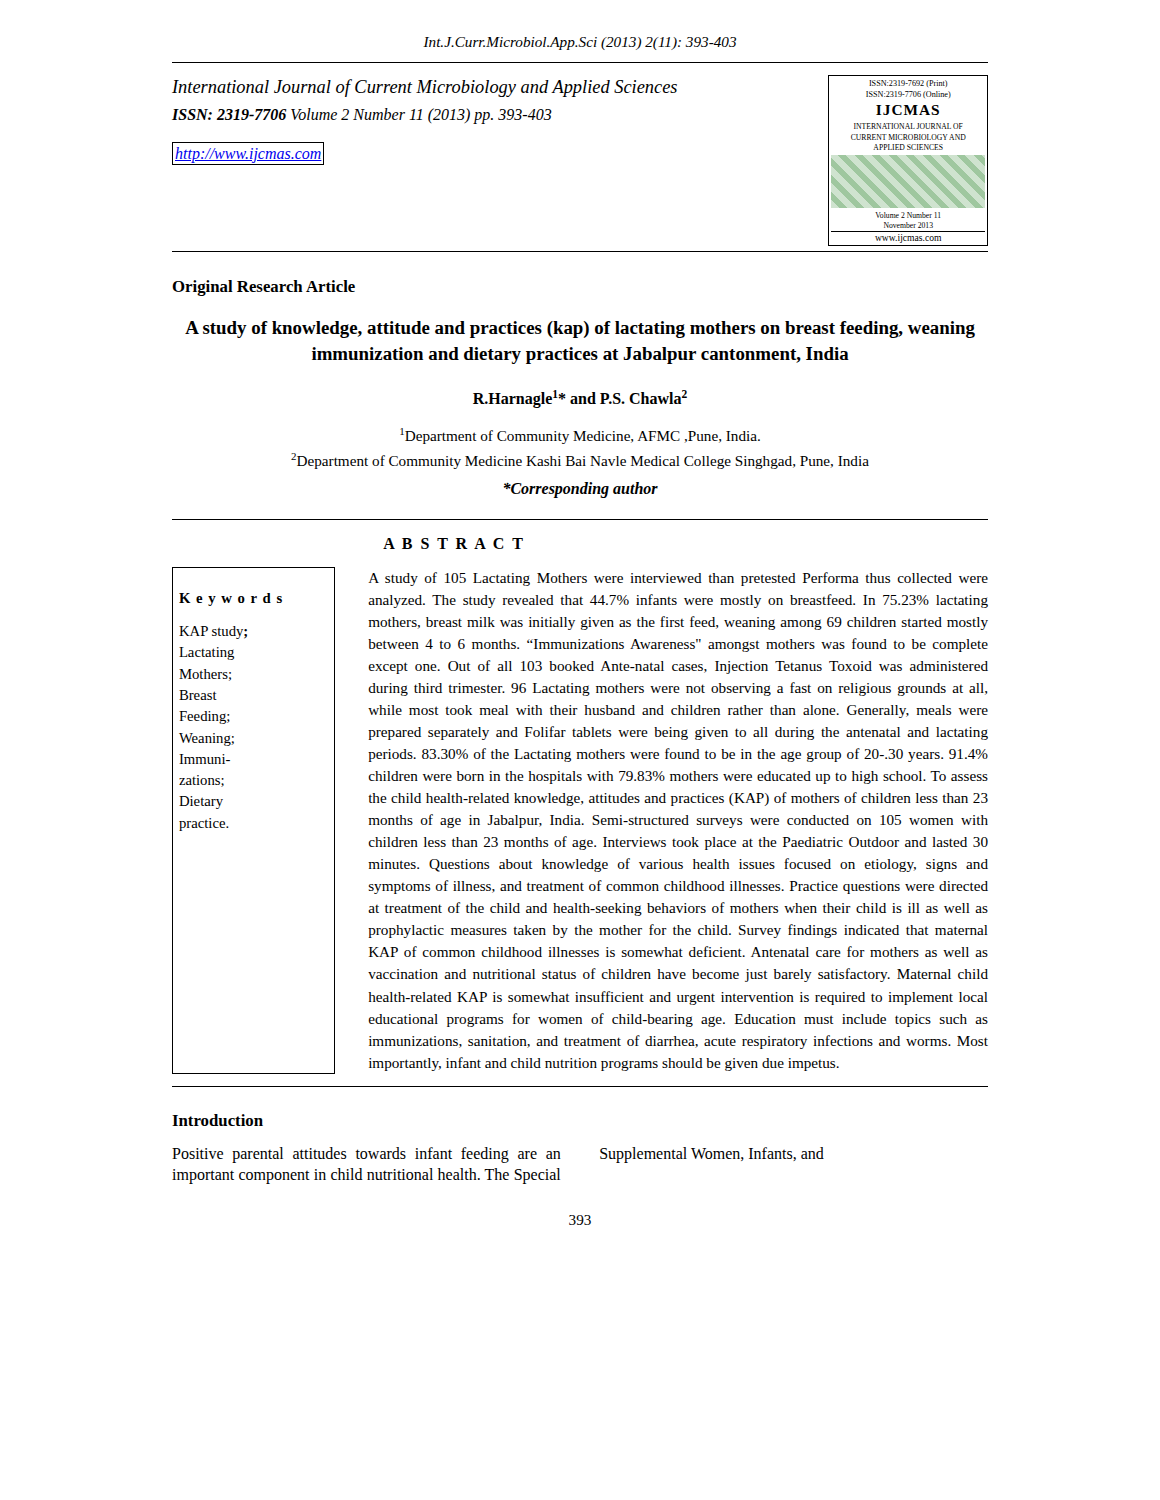Int.J.Curr.Microbiol.App.Sci (2013) 2(11): 393-403
International Journal of Current Microbiology and Applied Sciences
ISSN: 2319-7706 Volume 2 Number 11 (2013) pp. 393-403
http://www.ijcmas.com
ISSN:2319-7692 (Print)
ISSN:2319-7706 (Online) IJCMAS INTERNATIONAL JOURNAL OF
CURRENT MICROBIOLOGY AND
APPLIED SCIENCES Volume 2 Number 11
November 2013 www.ijcmas.com
Original Research Article
A study of knowledge, attitude and practices (kap) of lactating mothers on breast feeding, weaning immunization and dietary practices at Jabalpur cantonment, India
R.Harnagle1* and P.S. Chawla2
1Department of Community Medicine, AFMC ,Pune, India.
2Department of Community Medicine Kashi Bai Navle Medical College Singhgad, Pune, India
*Corresponding author
A B S T R A C T
K e y w o r d s
KAP study;
Lactating
Mothers;
Breast
Feeding;
Weaning;
Immuni-
zations;
Dietary
practice.
A study of 105 Lactating Mothers were interviewed than pretested Performa thus collected were analyzed. The study revealed that 44.7% infants were mostly on breastfeed. In 75.23% lactating mothers, breast milk was initially given as the first feed, weaning among 69 children started mostly between 4 to 6 months. “Immunizations Awareness" amongst mothers was found to be complete except one. Out of all 103 booked Ante-natal cases, Injection Tetanus Toxoid was administered during third trimester. 96 Lactating mothers were not observing a fast on religious grounds at all, while most took meal with their husband and children rather than alone. Generally, meals were prepared separately and Folifar tablets were being given to all during the antenatal and lactating periods. 83.30% of the Lactating mothers were found to be in the age group of 20-.30 years. 91.4% children were born in the hospitals with 79.83% mothers were educated up to high school. To assess the child health-related knowledge, attitudes and practices (KAP) of mothers of children less than 23 months of age in Jabalpur, India. Semi-structured surveys were conducted on 105 women with children less than 23 months of age. Interviews took place at the Paediatric Outdoor and lasted 30 minutes. Questions about knowledge of various health issues focused on etiology, signs and symptoms of illness, and treatment of common childhood illnesses. Practice questions were directed at treatment of the child and health-seeking behaviors of mothers when their child is ill as well as prophylactic measures taken by the mother for the child. Survey findings indicated that maternal KAP of common childhood illnesses is somewhat deficient. Antenatal care for mothers as well as vaccination and nutritional status of children have become just barely satisfactory. Maternal child health-related KAP is somewhat insufficient and urgent intervention is required to implement local educational programs for women of child-bearing age. Education must include topics such as immunizations, sanitation, and treatment of diarrhea, acute respiratory infections and worms. Most importantly, infant and child nutrition programs should be given due impetus.
Introduction
Positive parental attitudes towards infant feeding are an important component in child nutritional health. The Special Supplemental Women, Infants, and
393